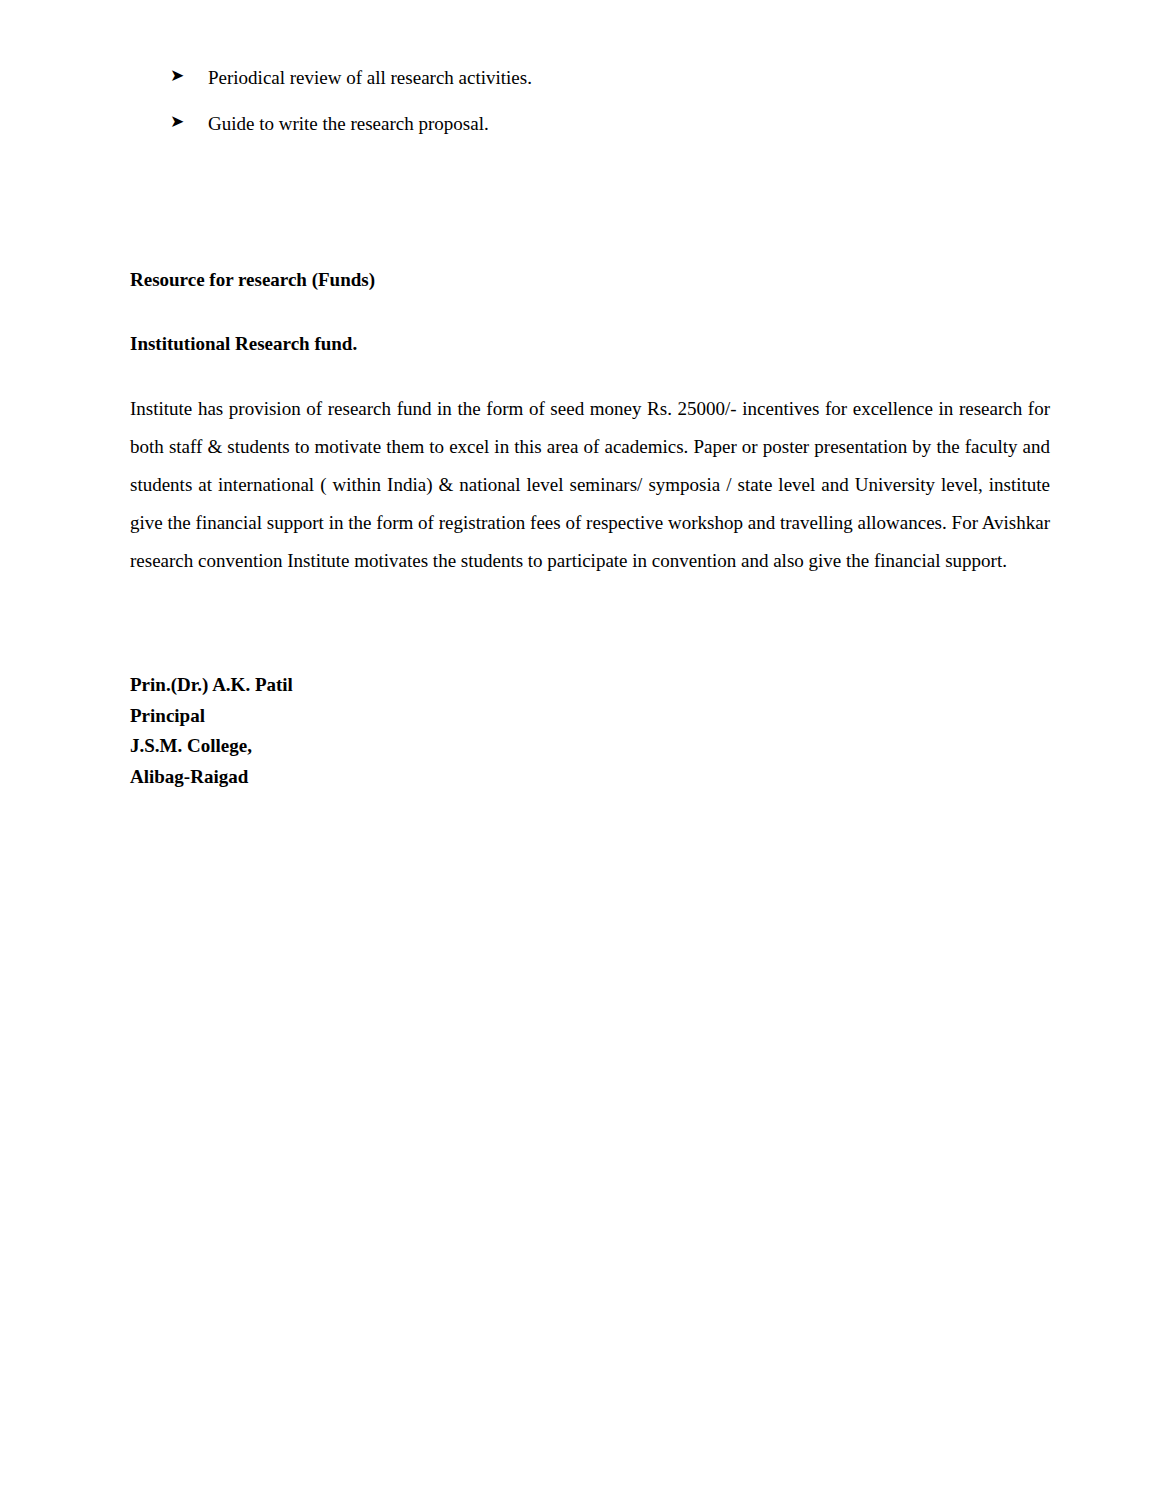Periodical review of all research activities.
Guide to write the research proposal.
Resource for research (Funds)
Institutional Research fund.
Institute has provision of research fund in the form of seed money Rs. 25000/- incentives for excellence in research for both staff & students to motivate them to excel in this area of academics. Paper or poster presentation by the faculty and students at international ( within India) & national level seminars/ symposia / state level and University level, institute give the financial support in the form of registration fees of respective workshop and travelling allowances. For Avishkar research convention Institute motivates the students to participate in convention and also give the financial support.
Prin.(Dr.) A.K. Patil
Principal
J.S.M. College,
Alibag-Raigad